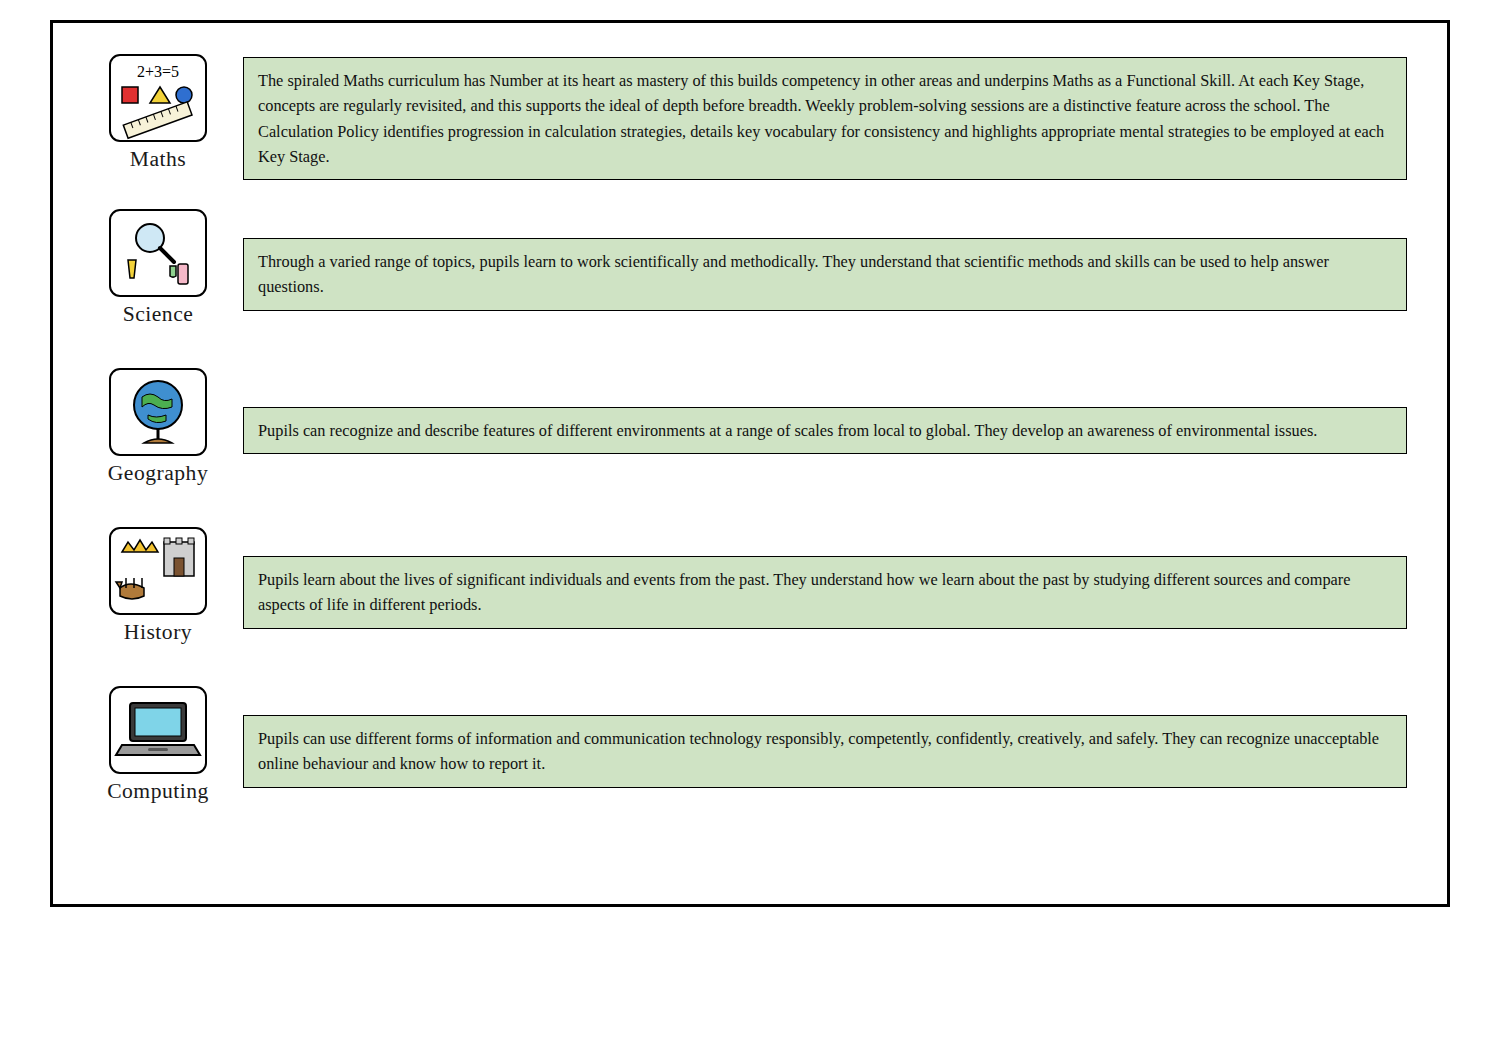2+3=5
Maths
The spiraled Maths curriculum has Number at its heart as mastery of this builds competency in other areas and underpins Maths as a Functional Skill. At each Key Stage, concepts are regularly revisited, and this supports the ideal of depth before breadth. Weekly problem-solving sessions are a distinctive feature across the school. The Calculation Policy identifies progression in calculation strategies, details key vocabulary for consistency and highlights appropriate mental strategies to be employed at each Key Stage.
Science
Through a varied range of topics, pupils learn to work scientifically and methodically. They understand that scientific methods and skills can be used to help answer questions.
Geography
Pupils can recognize and describe features of different environments at a range of scales from local to global. They develop an awareness of environmental issues.
History
Pupils learn about the lives of significant individuals and events from the past. They understand how we learn about the past by studying different sources and compare aspects of life in different periods.
Computing
Pupils can use different forms of information and communication technology responsibly, competently, confidently, creatively, and safely. They can recognize unacceptable online behaviour and know how to report it.